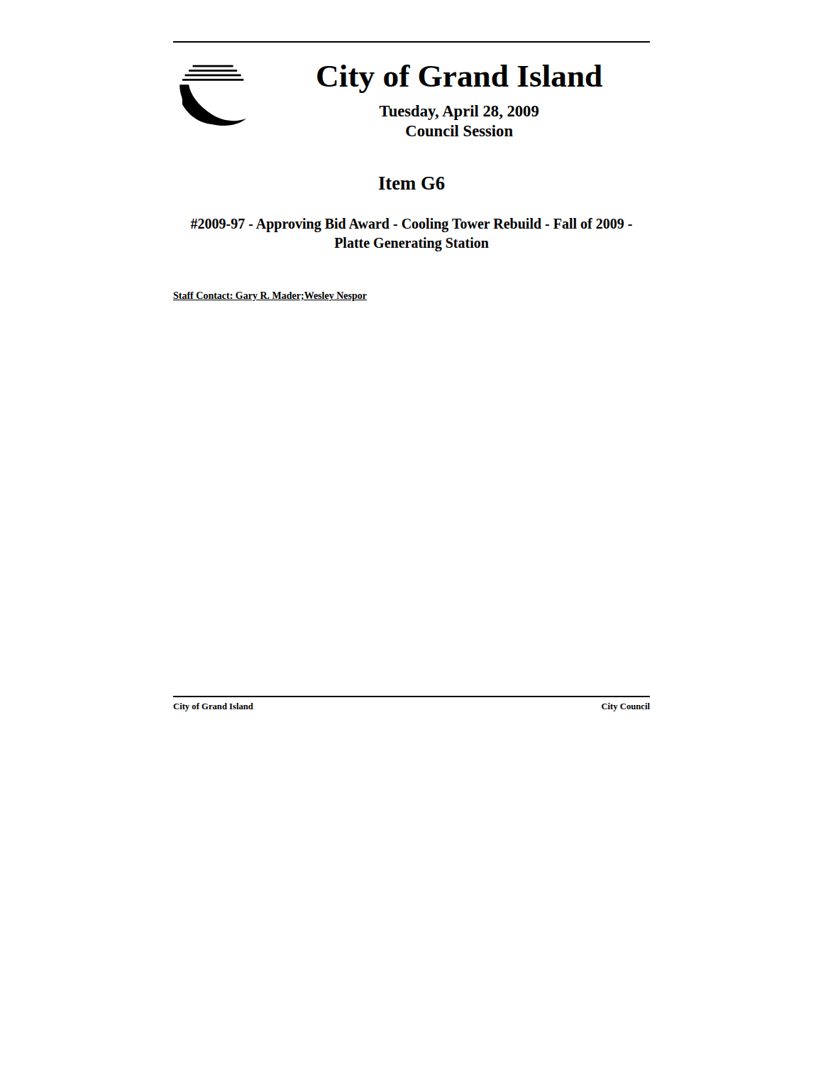City of Grand Island
Tuesday, April 28, 2009
Council Session
Item G6
#2009-97 - Approving Bid Award - Cooling Tower Rebuild - Fall of 2009 - Platte Generating Station
Staff Contact: Gary R. Mader;Wesley Nespor
City of Grand Island City Council